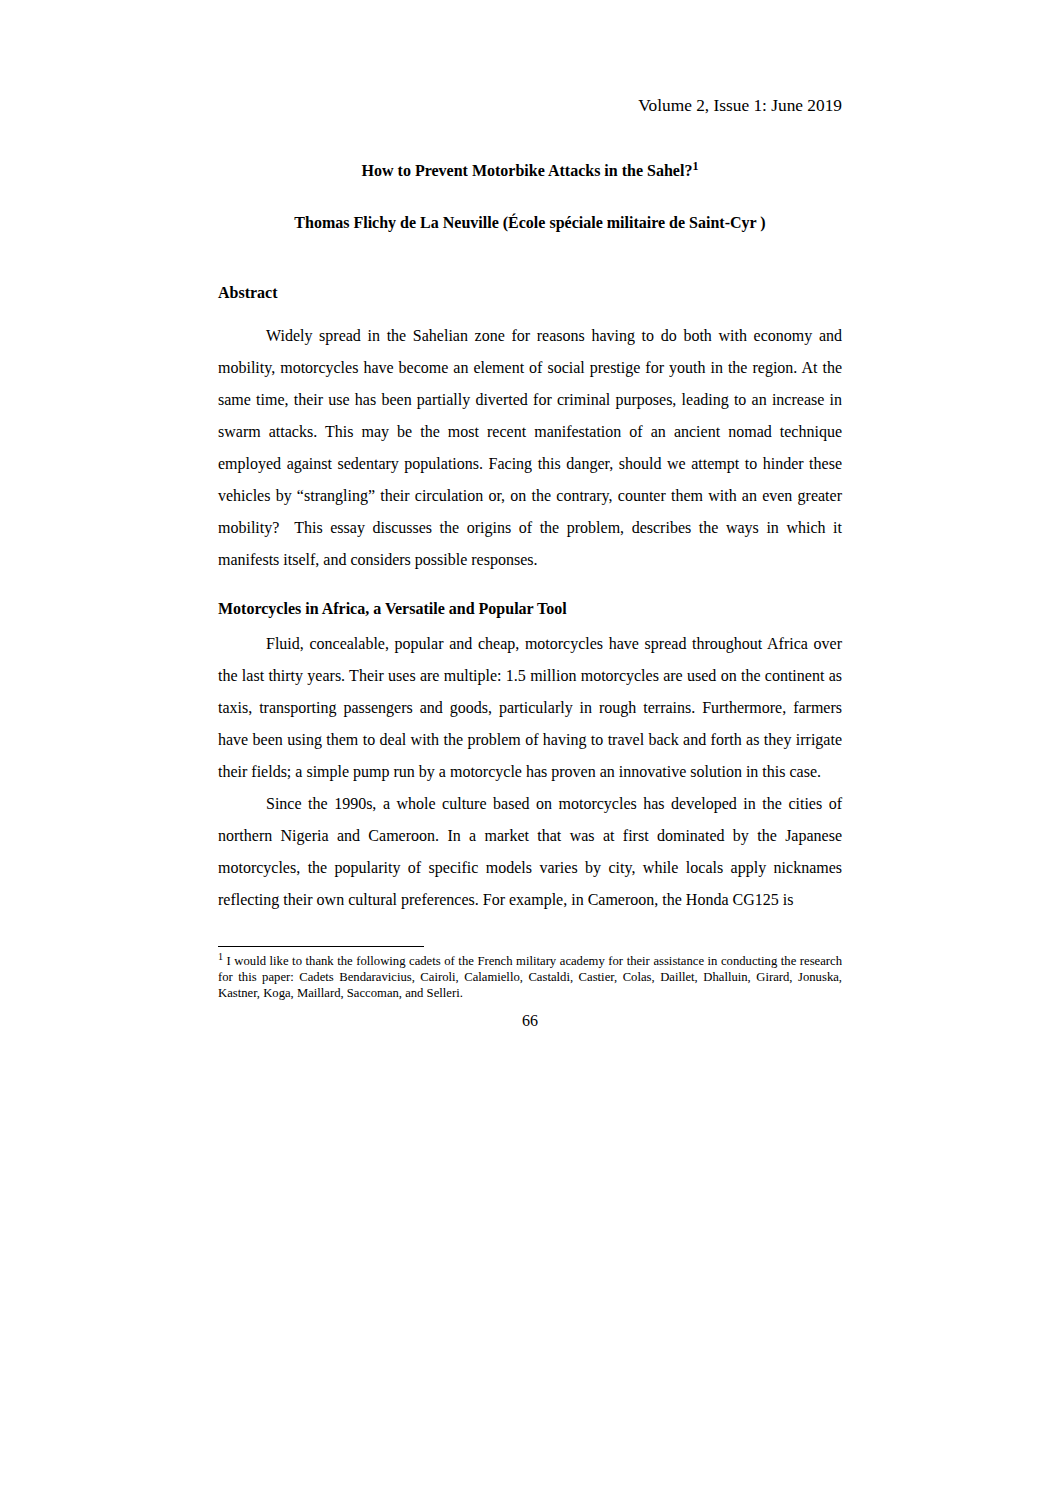Volume 2, Issue 1: June 2019
How to Prevent Motorbike Attacks in the Sahel?1
Thomas Flichy de La Neuville (École spéciale militaire de Saint-Cyr )
Abstract
Widely spread in the Sahelian zone for reasons having to do both with economy and mobility, motorcycles have become an element of social prestige for youth in the region. At the same time, their use has been partially diverted for criminal purposes, leading to an increase in swarm attacks. This may be the most recent manifestation of an ancient nomad technique employed against sedentary populations. Facing this danger, should we attempt to hinder these vehicles by “strangling” their circulation or, on the contrary, counter them with an even greater mobility? This essay discusses the origins of the problem, describes the ways in which it manifests itself, and considers possible responses.
Motorcycles in Africa, a Versatile and Popular Tool
Fluid, concealable, popular and cheap, motorcycles have spread throughout Africa over the last thirty years. Their uses are multiple: 1.5 million motorcycles are used on the continent as taxis, transporting passengers and goods, particularly in rough terrains. Furthermore, farmers have been using them to deal with the problem of having to travel back and forth as they irrigate their fields; a simple pump run by a motorcycle has proven an innovative solution in this case.
Since the 1990s, a whole culture based on motorcycles has developed in the cities of northern Nigeria and Cameroon. In a market that was at first dominated by the Japanese motorcycles, the popularity of specific models varies by city, while locals apply nicknames reflecting their own cultural preferences. For example, in Cameroon, the Honda CG125 is
1 I would like to thank the following cadets of the French military academy for their assistance in conducting the research for this paper: Cadets Bendaravicius, Cairoli, Calamiello, Castaldi, Castier, Colas, Daillet, Dhalluin, Girard, Jonuska, Kastner, Koga, Maillard, Saccoman, and Selleri.
66